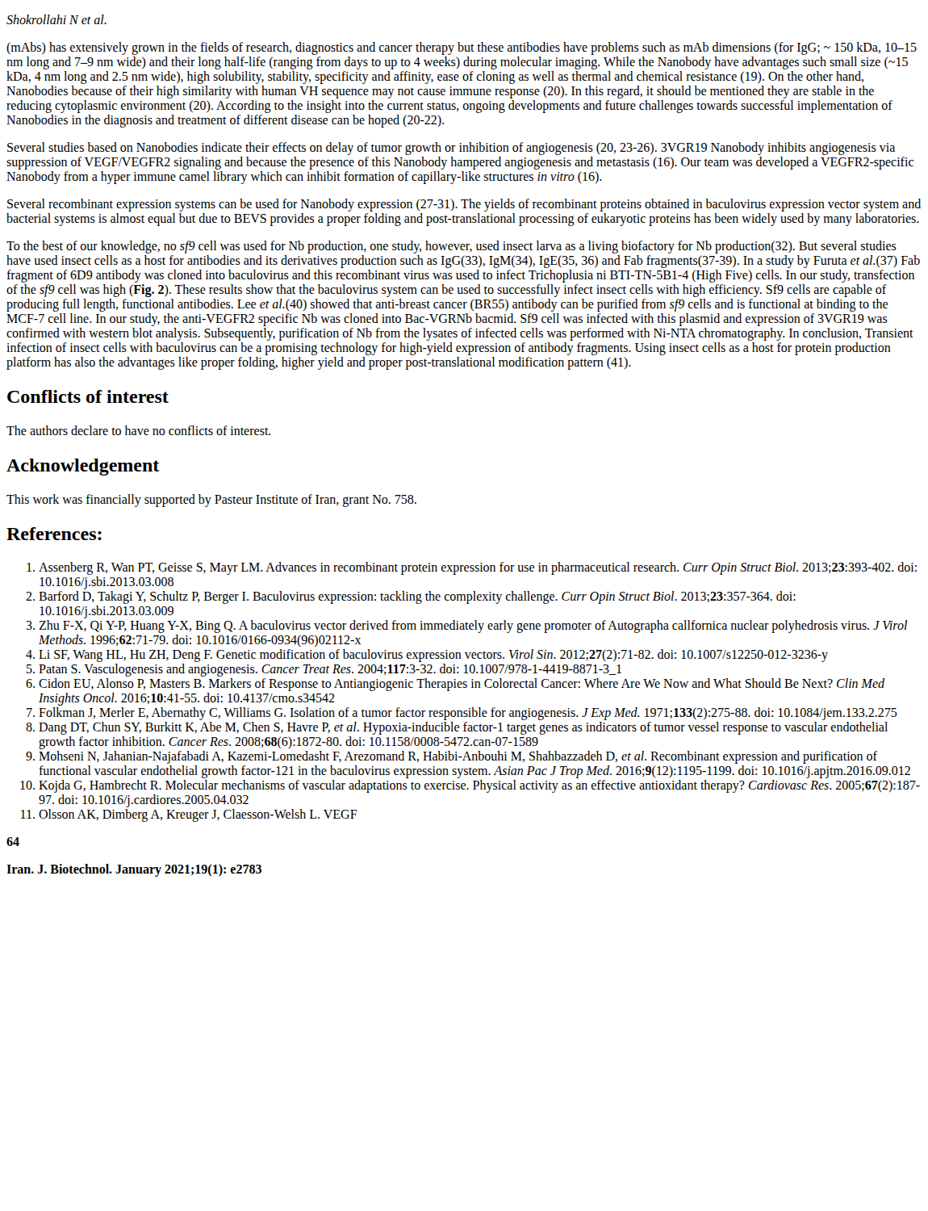Shokrollahi N et al.
(mAbs) has extensively grown in the fields of research, diagnostics and cancer therapy but these antibodies have problems such as mAb dimensions (for IgG; ~ 150 kDa, 10–15 nm long and 7–9 nm wide) and their long half-life (ranging from days to up to 4 weeks) during molecular imaging. While the Nanobody have advantages such small size (~15 kDa, 4 nm long and 2.5 nm wide), high solubility, stability, specificity and affinity, ease of cloning as well as thermal and chemical resistance (19). On the other hand, Nanobodies because of their high similarity with human VH sequence may not cause immune response (20). In this regard, it should be mentioned they are stable in the reducing cytoplasmic environment (20). According to the insight into the current status, ongoing developments and future challenges towards successful implementation of Nanobodies in the diagnosis and treatment of different disease can be hoped (20-22).
Several studies based on Nanobodies indicate their effects on delay of tumor growth or inhibition of angiogenesis (20, 23-26). 3VGR19 Nanobody inhibits angiogenesis via suppression of VEGF/VEGFR2 signaling and because the presence of this Nanobody hampered angiogenesis and metastasis (16). Our team was developed a VEGFR2-specific Nanobody from a hyper immune camel library which can inhibit formation of capillary-like structures in vitro (16).
Several recombinant expression systems can be used for Nanobody expression (27-31). The yields of recombinant proteins obtained in baculovirus expression vector system and bacterial systems is almost equal but due to BEVS provides a proper folding and post-translational processing of eukaryotic proteins has been widely used by many laboratories.
To the best of our knowledge, no sf9 cell was used for Nb production, one study, however, used insect larva as a living biofactory for Nb production(32). But several studies have used insect cells as a host for antibodies and its derivatives production such as IgG(33), IgM(34), IgE(35, 36) and Fab fragments(37-39). In a study by Furuta et al.(37) Fab fragment of 6D9 antibody was cloned into baculovirus and this recombinant virus was used to infect Trichoplusia ni BTI-TN-5B1-4 (High Five) cells. In our study, transfection of the sf9 cell was high (Fig. 2). These results show that the baculovirus system can be used to successfully infect insect cells with high efficiency. Sf9 cells are capable of producing full length, functional antibodies. Lee et al.(40) showed that anti-breast cancer (BR55) antibody can be purified from sf9 cells and is functional at binding to the MCF-7 cell line. In our study, the anti-VEGFR2 specific Nb was cloned into Bac-VGRNb bacmid. Sf9 cell was infected with this plasmid and expression of 3VGR19 was confirmed with western blot analysis. Subsequently, purification of Nb from the lysates of infected cells was performed with Ni-NTA chromatography. In conclusion, Transient infection of insect cells with baculovirus can be a promising technology for high-yield expression of antibody fragments. Using insect cells as a host for protein production platform has also the advantages like proper folding, higher yield and proper post-translational modification pattern (41).
Conflicts of interest
The authors declare to have no conflicts of interest.
Acknowledgement
This work was financially supported by Pasteur Institute of Iran, grant No. 758.
References:
Assenberg R, Wan PT, Geisse S, Mayr LM. Advances in recombinant protein expression for use in pharmaceutical research. Curr Opin Struct Biol. 2013;23:393-402. doi: 10.1016/j.sbi.2013.03.008
Barford D, Takagi Y, Schultz P, Berger I. Baculovirus expression: tackling the complexity challenge. Curr Opin Struct Biol. 2013;23:357-364. doi: 10.1016/j.sbi.2013.03.009
Zhu F-X, Qi Y-P, Huang Y-X, Bing Q. A baculovirus vector derived from immediately early gene promoter of Autographa callfornica nuclear polyhedrosis virus. J Virol Methods. 1996;62:71-79. doi: 10.1016/0166-0934(96)02112-x
Li SF, Wang HL, Hu ZH, Deng F. Genetic modification of baculovirus expression vectors. Virol Sin. 2012;27(2):71-82. doi: 10.1007/s12250-012-3236-y
Patan S. Vasculogenesis and angiogenesis. Cancer Treat Res. 2004;117:3-32. doi: 10.1007/978-1-4419-8871-3_1
Cidon EU, Alonso P, Masters B. Markers of Response to Antiangiogenic Therapies in Colorectal Cancer: Where Are We Now and What Should Be Next? Clin Med Insights Oncol. 2016;10:41-55. doi: 10.4137/cmo.s34542
Folkman J, Merler E, Abernathy C, Williams G. Isolation of a tumor factor responsible for angiogenesis. J Exp Med. 1971;133(2):275-88. doi: 10.1084/jem.133.2.275
Dang DT, Chun SY, Burkitt K, Abe M, Chen S, Havre P, et al. Hypoxia-inducible factor-1 target genes as indicators of tumor vessel response to vascular endothelial growth factor inhibition. Cancer Res. 2008;68(6):1872-80. doi: 10.1158/0008-5472.can-07-1589
Mohseni N, Jahanian-Najafabadi A, Kazemi-Lomedasht F, Arezomand R, Habibi-Anbouhi M, Shahbazzadeh D, et al. Recombinant expression and purification of functional vascular endothelial growth factor-121 in the baculovirus expression system. Asian Pac J Trop Med. 2016;9(12):1195-1199. doi: 10.1016/j.apjtm.2016.09.012
Kojda G, Hambrecht R. Molecular mechanisms of vascular adaptations to exercise. Physical activity as an effective antioxidant therapy? Cardiovasc Res. 2005;67(2):187-97. doi: 10.1016/j.cardiores.2005.04.032
Olsson AK, Dimberg A, Kreuger J, Claesson-Welsh L. VEGF
64
Iran. J. Biotechnol. January 2021;19(1): e2783